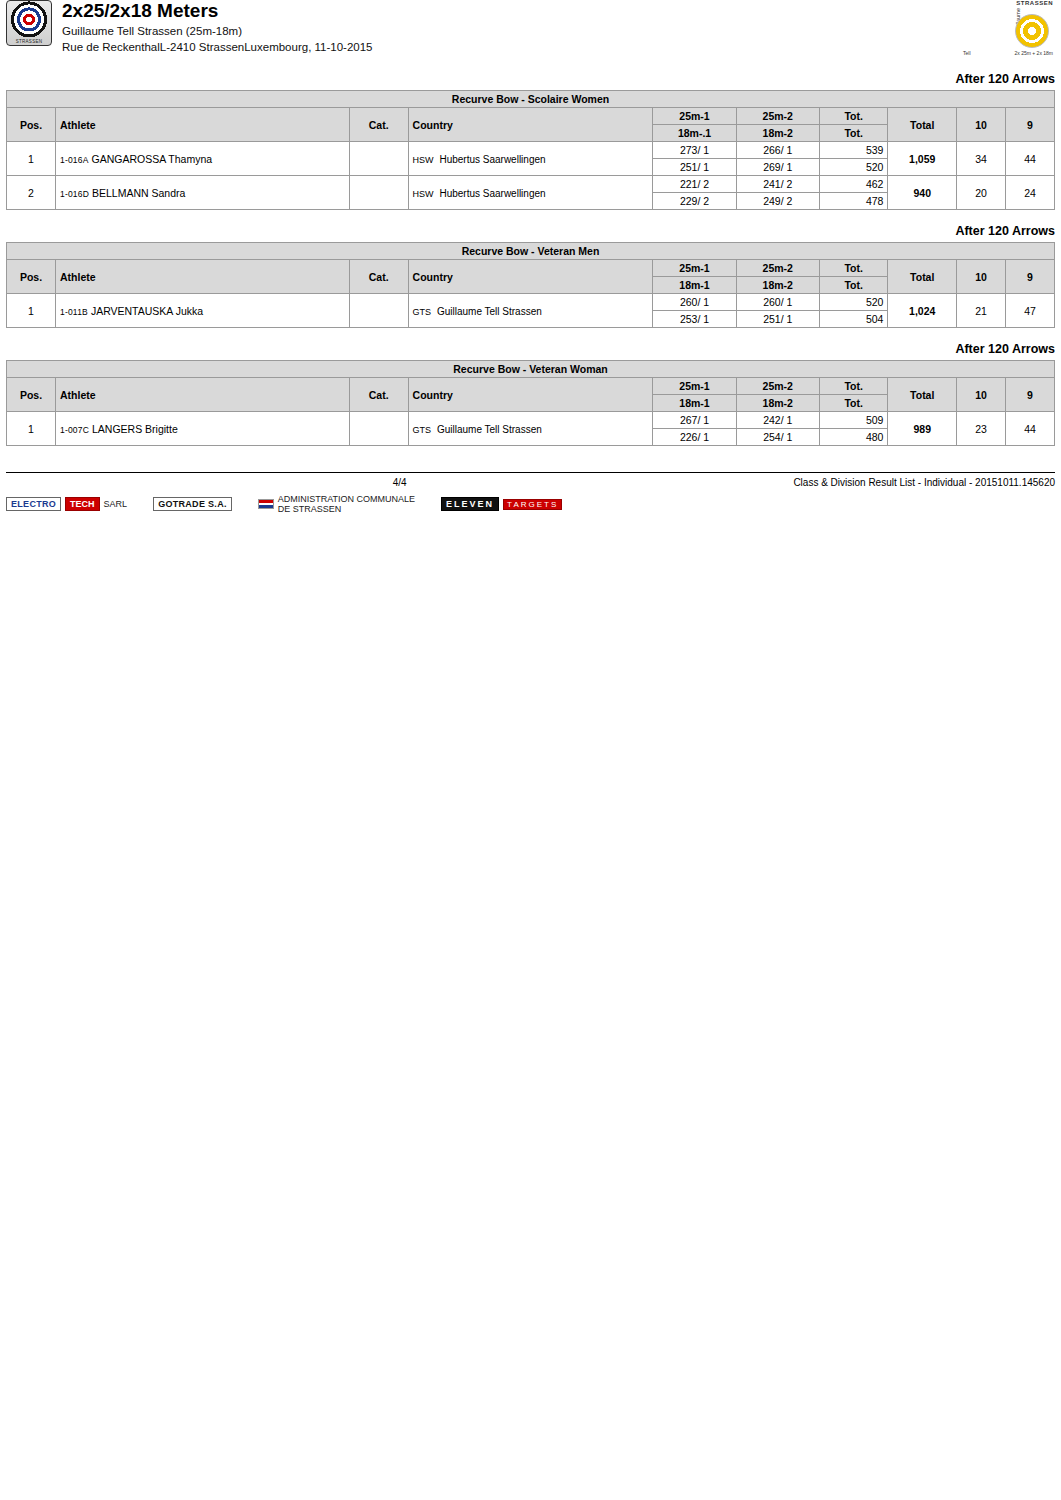2x25/2x18 Meters
Guillaume Tell Strassen (25m-18m)
Rue de ReckenthalL-2410 StrassenLuxembourg, 11-10-2015
STRASSEN
Guillaume
2x 25m + 2x 18m
Tell
After 120 Arrows
| Recurve Bow - Scolaire Women |
| --- |
| Pos. | Athlete | Cat. | Country | 25m-1 | 25m-2 | Tot. | Total | 10 | 9 |
| 18m-.1 | 18m-2 | Tot. |
| 1 | 1-016A GANGAROSSA Thamyna | | HSW Hubertus Saarwellingen | 273/ 1 | 266/ 1 | 539 | 1,059 | 34 | 44 |
| 251/ 1 | 269/ 1 | 520 |
| 2 | 1-016D BELLMANN Sandra | | HSW Hubertus Saarwellingen | 221/ 2 | 241/ 2 | 462 | 940 | 20 | 24 |
| 229/ 2 | 249/ 2 | 478 |
After 120 Arrows
| Recurve Bow - Veteran Men |
| --- |
| Pos. | Athlete | Cat. | Country | 25m-1 | 25m-2 | Tot. | Total | 10 | 9 |
| 18m-1 | 18m-2 | Tot. |
| 1 | 1-011B JARVENTAUSKA Jukka | | GTS Guillaume Tell Strassen | 260/ 1 | 260/ 1 | 520 | 1,024 | 21 | 47 |
| 253/ 1 | 251/ 1 | 504 |
After 120 Arrows
| Recurve Bow - Veteran Woman |
| --- |
| Pos. | Athlete | Cat. | Country | 25m-1 | 25m-2 | Tot. | Total | 10 | 9 |
| 18m-1 | 18m-2 | Tot. |
| 1 | 1-007C LANGERS Brigitte | | GTS Guillaume Tell Strassen | 267/ 1 | 242/ 1 | 509 | 989 | 23 | 44 |
| 226/ 1 | 254/ 1 | 480 |
4/4
Class & Division Result List - Individual - 20151011.145620
ELECTRO TECH SARL
GOTRADE S.A.
ADMINISTRATION COMMUNALE
DE STRASSEN
ELEVEN TARGETS